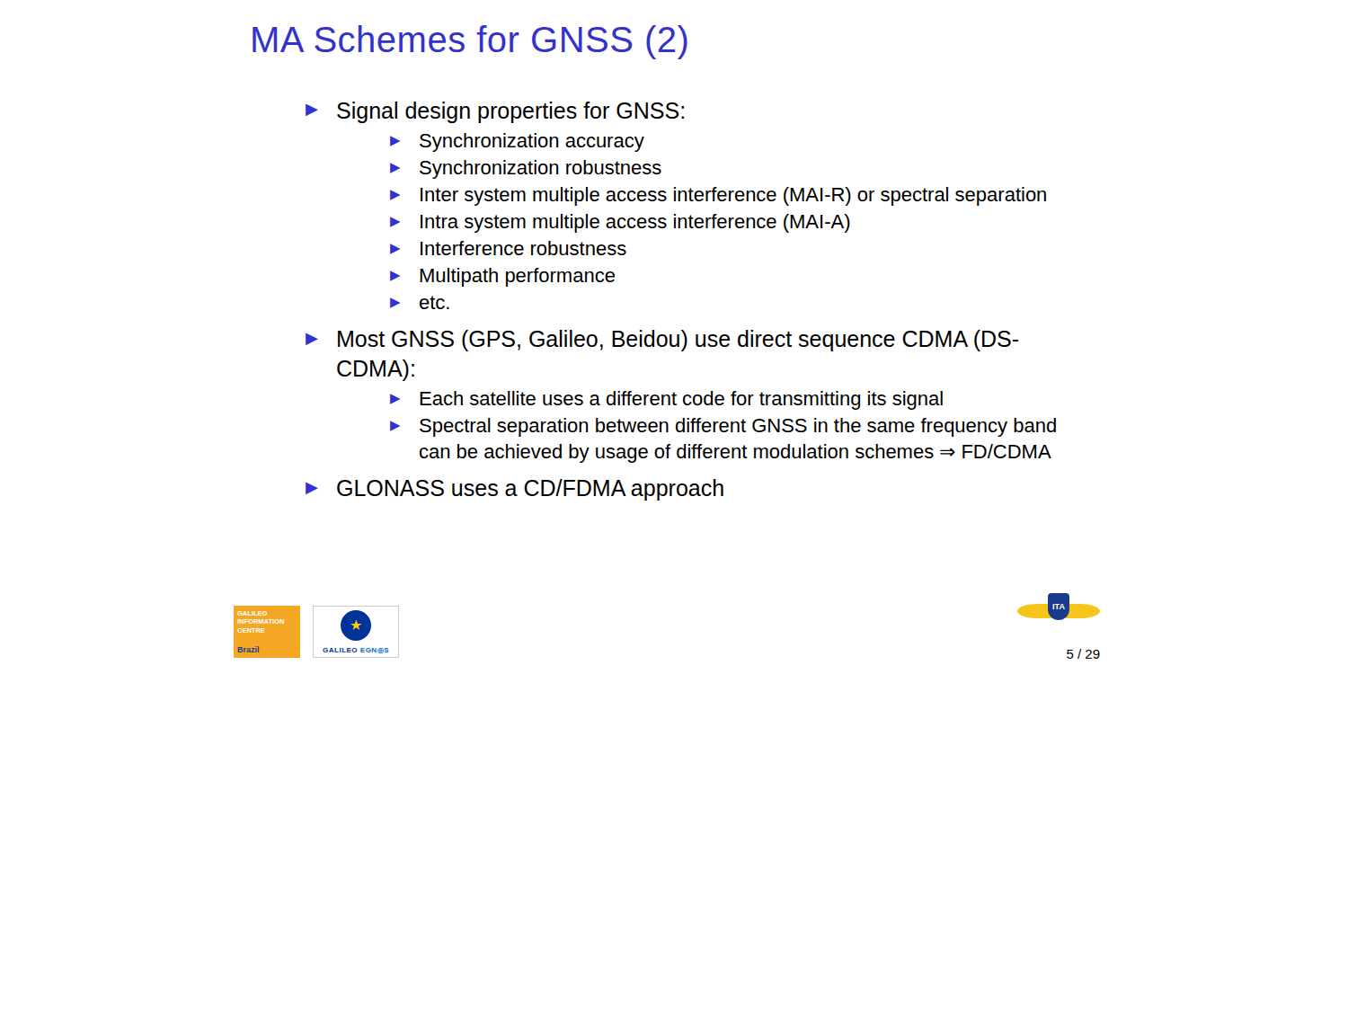MA Schemes for GNSS (2)
Signal design properties for GNSS:
Synchronization accuracy
Synchronization robustness
Inter system multiple access interference (MAI-R) or spectral separation
Intra system multiple access interference (MAI-A)
Interference robustness
Multipath performance
etc.
Most GNSS (GPS, Galileo, Beidou) use direct sequence CDMA (DS-CDMA):
Each satellite uses a different code for transmitting its signal
Spectral separation between different GNSS in the same frequency band can be achieved by usage of different modulation schemes ⇒ FD/CDMA
GLONASS uses a CD/FDMA approach
GALILEO
INFORMATION
CENTRE Brazil
★
GALILEO EGN◎S
ITA
5 / 29